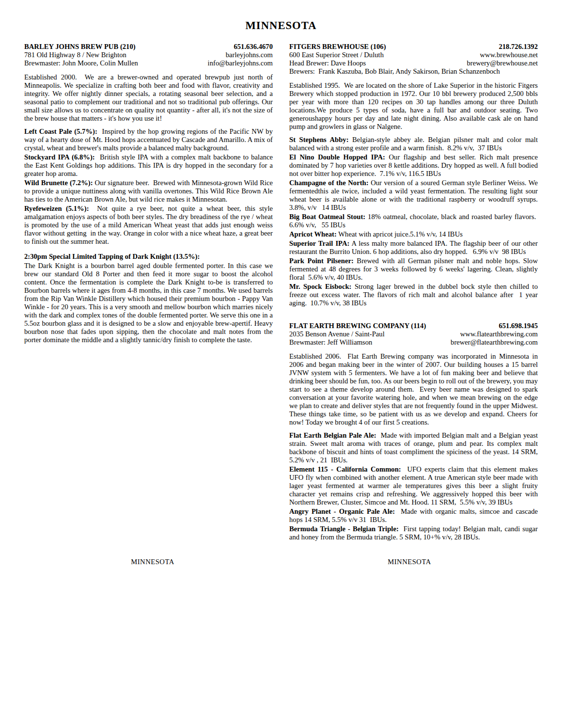MINNESOTA
BARLEY JOHNS BREW PUB (210) 651.636.4670
781 Old Highway 8 / New Brighton barleyjohns.com
Brewmaster: John Moore, Colin Mullen info@barleyjohns.com
Established 2000. We are a brewer-owned and operated brewpub just north of Minneapolis. We specialize in crafting both beer and food with flavor, creativity and integrity. We offer nightly dinner specials, a rotating seasonal beer selection, and a seasonal patio to complement our traditional and not so traditional pub offerings. Our small size allows us to concentrate on quality not quantity - after all, it's not the size of the brew house that matters - it's how you use it!
Left Coast Pale (5.7%): Inspired by the hop growing regions of the Pacific NW by way of a hearty dose of Mt. Hood hops accentuated by Cascade and Amarillo. A mix of crystal, wheat and brewer's malts provide a balanced malty background.
Stockyard IPA (6.8%): British style IPA with a complex malt backbone to balance the East Kent Goldings hop additions. This IPA is dry hopped in the secondary for a greater hop aroma.
Wild Brunette (7.2%): Our signature beer. Brewed with Minnesota-grown Wild Rice to provide a unique nuttiness along with vanilla overtones. This Wild Rice Brown Ale has ties to the American Brown Ale, but wild rice makes it Minnesotan.
Ryefeweizen (5.1%): Not quite a rye beer, not quite a wheat beer, this style amalgamation enjoys aspects of both beer styles. The dry breadiness of the rye / wheat is promoted by the use of a mild American Wheat yeast that adds just enough weiss flavor without getting in the way. Orange in color with a nice wheat haze, a great beer to finish out the summer heat.
2:30pm Special Limited Tapping of Dark Knight (13.5%):
The Dark Knight is a bourbon barrel aged double fermented porter. In this case we brew our standard Old 8 Porter and then feed it more sugar to boost the alcohol content. Once the fermentation is complete the Dark Knight to-be is transferred to Bourbon barrels where it ages from 4-8 months, in this case 7 months. We used barrels from the Rip Van Winkle Distillery which housed their premium bourbon - Pappy Van Winkle - for 20 years. This is a very smooth and mellow bourbon which marries nicely with the dark and complex tones of the double fermented porter. We serve this one in a 5.5oz bourbon glass and it is designed to be a slow and enjoyable brew-apertif. Heavy bourbon nose that fades upon sipping, then the chocolate and malt notes from the porter dominate the middle and a slightly tannic/dry finish to complete the taste.
FITGERS BREWHOUSE (106) 218.726.1392
600 East Superior Street / Duluth www.brewhouse.net
Head Brewer: Dave Hoops brewery@brewhouse.net
Brewers: Frank Kaszuba, Bob Blair, Andy Sakirson, Brian Schanzenboch
Established 1995. We are located on the shore of Lake Superior in the historic Fitgers Brewery which stopped production in 1972. Our 10 bbl brewery produced 2,500 bbls per year with more than 120 recipes on 30 tap handles among our three Duluth locations.We produce 5 types of soda, have a full bar and outdoor seating. Two generoushappy hours per day and late night dining. Also available cask ale on hand pump and growlers in glass or Nalgene.
St Stephens Abby: Belgian-style abbey ale. Belgian pilsner malt and color malt balanced with a strong ester profile and a warm finish. 8.2% v/v, 37 IBUs
El Nino Double Hopped IPA: Our flagship and best seller. Rich malt presence dominated by 7 hop varieties over 8 kettle additions. Dry hopped as well. A full bodied not over bitter hop experience. 7.1% v/v, 116.5 IBUs
Champagne of the North: Our version of a soured German style Berliner Weiss. We fermentedthis ale twice, included a wild yeast fermentation. The resulting light sour wheat beer is available alone or with the traditional raspberry or woodruff syrups. 3.8%, v/v 14 IBUs
Big Boat Oatmeal Stout: 18% oatmeal, chocolate, black and roasted barley flavors. 6.6% v/v, 55 IBUs
Apricot Wheat: Wheat with apricot juice.5.1% v/v, 14 IBUs
Superior Trail IPA: A less malty more balanced IPA. The flagship beer of our other restaurant the Burrito Union. 6 hop additions, also dry hopped. 6.9% v/v 98 IBUs
Park Point Pilsener: Brewed with all German pilsner malt and noble hops. Slow fermented at 48 degrees for 3 weeks followed by 6 weeks' lagering. Clean, slightly floral 5.6% v/v, 40 IBUs.
Mr. Spock Eisbock: Strong lager brewed in the dubbel bock style then chilled to freeze out excess water. The flavors of rich malt and alcohol balance after 1 year aging. 10.7% v/v, 38 IBUs
FLAT EARTH BREWING COMPANY (114) 651.698.1945
2035 Benson Avenue / Saint-Paul www.flatearthbrewing.com
Brewmaster: Jeff Williamson brewer@flatearthbrewing.com
Established 2006. Flat Earth Brewing company was incorporated in Minnesota in 2006 and began making beer in the winter of 2007. Our building houses a 15 barrel JVNW system with 5 fermenters. We have a lot of fun making beer and believe that drinking beer should be fun, too. As our beers begin to roll out of the brewery, you may start to see a theme develop around them. Every beer name was designed to spark conversation at your favorite watering hole, and when we mean brewing on the edge we plan to create and deliver styles that are not frequently found in the upper Midwest. These things take time, so be patient with us as we develop and expand. Cheers for now! Today we brought 4 of our first 5 creations.
Flat Earth Belgian Pale Ale: Made with imported Belgian malt and a Belgian yeast strain. Sweet malt aroma with traces of orange, plum and pear. Its complex malt backbone of biscuit and hints of toast compliment the spiciness of the yeast. 14 SRM, 5.2% v/v , 21 IBUs.
Element 115 - California Common: UFO experts claim that this element makes UFO fly when combined with another element. A true American style beer made with lager yeast fermented at warmer ale temperatures gives this beer a slight fruity character yet remains crisp and refreshing. We aggressively hopped this beer with Northern Brewer, Cluster, Simcoe and Mt. Hood. 11 SRM, 5.5% v/v, 39 IBUs
Angry Planet - Organic Pale Ale: Made with organic malts, simcoe and cascade hops 14 SRM, 5.5% v/v 31 IBUs.
Bermuda Triangle - Belgian Triple: First tapping today! Belgian malt, candi sugar and honey from the Bermuda triangle. 5 SRM, 10+% v/v, 28 IBUs.
MINNESOTA MINNESOTA